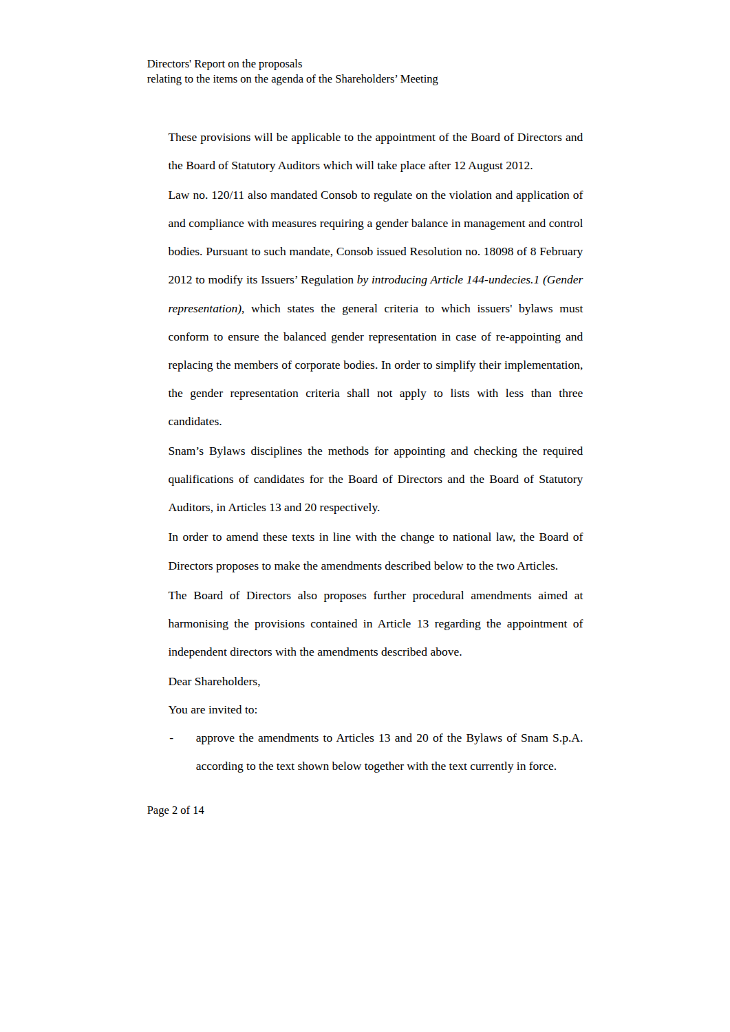Directors' Report on the proposals relating to the items on the agenda of the Shareholders’ Meeting
These provisions will be applicable to the appointment of the Board of Directors and the Board of Statutory Auditors which will take place after 12 August 2012.
Law no. 120/11 also mandated Consob to regulate on the violation and application of and compliance with measures requiring a gender balance in management and control bodies. Pursuant to such mandate, Consob issued Resolution no. 18098 of 8 February 2012 to modify its Issuers’ Regulation by introducing Article 144-undecies.1 (Gender representation), which states the general criteria to which issuers' bylaws must conform to ensure the balanced gender representation in case of re-appointing and replacing the members of corporate bodies. In order to simplify their implementation, the gender representation criteria shall not apply to lists with less than three candidates.
Snam’s Bylaws disciplines the methods for appointing and checking the required qualifications of candidates for the Board of Directors and the Board of Statutory Auditors, in Articles 13 and 20 respectively.
In order to amend these texts in line with the change to national law, the Board of Directors proposes to make the amendments described below to the two Articles.
The Board of Directors also proposes further procedural amendments aimed at harmonising the provisions contained in Article 13 regarding the appointment of independent directors with the amendments described above.
Dear Shareholders,
You are invited to:
approve the amendments to Articles 13 and 20 of the Bylaws of Snam S.p.A. according to the text shown below together with the text currently in force.
Page 2 of 14